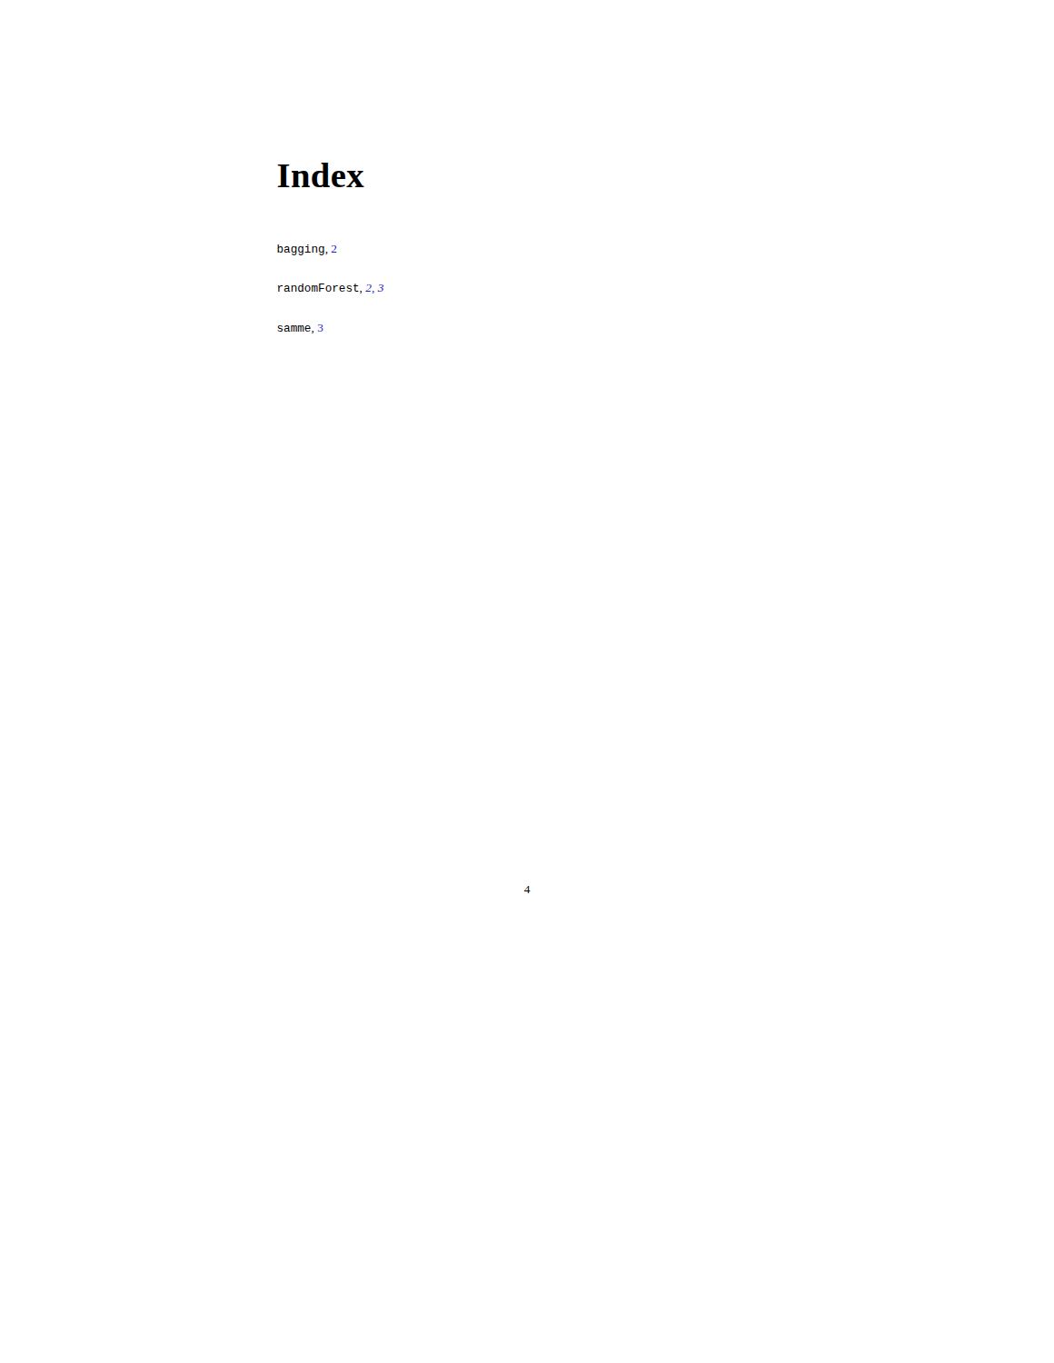Index
bagging, 2
randomForest, 2, 3
samme, 3
4